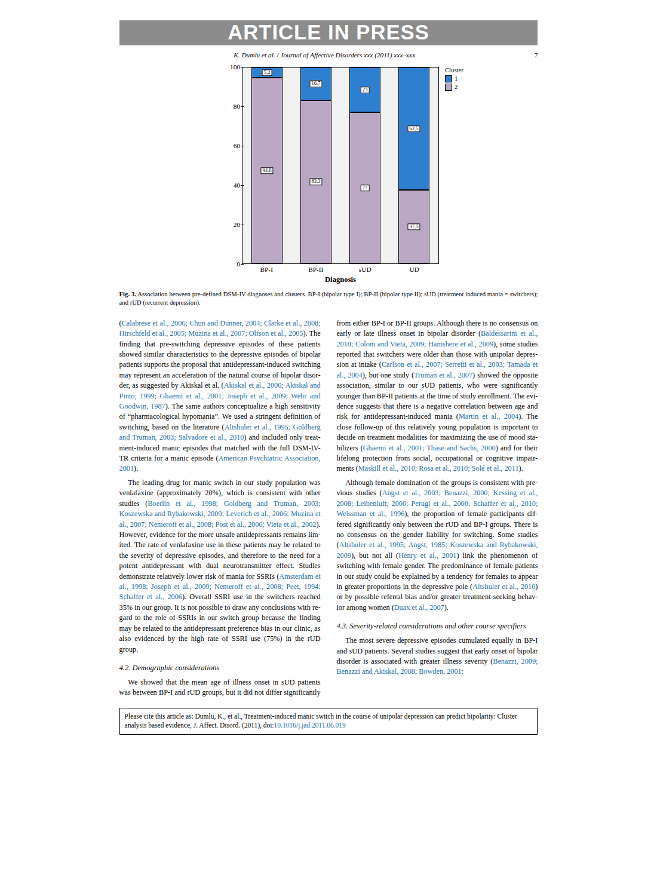ARTICLE IN PRESS
K. Dumlu et al. / Journal of Affective Disorders xxx (2011) xxx–xxx
7
Percent
100
80
60
40
20
0
5,2
94,8
16,7
83,3
23
77
62,5
37,5
BP-I
BP-II
sUD
UD
Diagnosis
Cluster
1
2
Fig. 3. Association between pre-defined DSM-IV diagnoses and clusters. BP-I (bipolar type I); BP-II (bipolar type II); sUD (treatment induced mania = switchers); and rUD (recurrent depression).
(Calabrese et al., 2006; Chun and Dunner, 2004; Clarke et al., 2008; Hirschfeld et al., 2005; Muzina et al., 2007; Olfson et al., 2005). The finding that pre-switching depressive episodes of these patients showed similar characteristics to the depressive episodes of bipolar patients supports the proposal that antidepressant-induced switching may represent an acceleration of the natural course of bipolar disorder, as suggested by Akiskal et al. (Akiskal et al., 2000; Akiskal and Pinto, 1999; Ghaemi et al., 2001; Joseph et al., 2009; Wehr and Goodwin, 1987). The same authors conceptualize a high sensitivity of “pharmacological hypomania”. We used a stringent definition of switching, based on the literature (Altshuler et al., 1995; Goldberg and Truman, 2003; Salvadore et al., 2010) and included only treatment-induced manic episodes that matched with the full DSM-IV-TR criteria for a manic episode (American Psychiatric Association, 2001).
The leading drug for manic switch in our study population was venlafaxine (approximately 20%), which is consistent with other studies (Boerlin et al., 1998; Goldberg and Truman, 2003; Koszewska and Rybakowski, 2009; Leverich et al., 2006; Muzina et al., 2007; Nemeroff et al., 2008; Post et al., 2006; Vieta et al., 2002). However, evidence for the more unsafe antidepressants remains limited. The rate of venlafaxine use in these patients may be related to the severity of depressive episodes, and therefore to the need for a potent antidepressant with dual neurotransmitter effect. Studies demonstrate relatively lower risk of mania for SSRIs (Amsterdam et al., 1998; Joseph et al., 2009; Nemeroff et al., 2008; Peet, 1994; Schaffer et al., 2006). Overall SSRI use in the switchers reached 35% in our group. It is not possible to draw any conclusions with regard to the role of SSRIs in our switch group because the finding may be related to the antidepressant preference bias in our clinic, as also evidenced by the high rate of SSRI use (75%) in the rUD group.
4.2. Demographic considerations
We showed that the mean age of illness onset in sUD patients was between BP-I and rUD groups, but it did not differ significantly from either BP-I or BP-II groups. Although there is no consensus on early or late illness onset in bipolar disorder (Baldessarini et al., 2010; Colom and Vieta, 2009; Hamshere et al., 2009), some studies reported that switchers were older than those with unipolar depression at intake (Carlson et al., 2007; Serretti et al., 2003; Tamada et al., 2004), but one study (Truman et al., 2007) showed the opposite association, similar to our sUD patients, who were significantly younger than BP-II patients at the time of study enrollment. The evidence suggests that there is a negative correlation between age and risk for antidepressant-induced mania (Martin et al., 2004). The close follow-up of this relatively young population is important to decide on treatment modalities for maximizing the use of mood stabilizers (Ghaemi et al., 2001; Thase and Sachs, 2000) and for their lifelong protection from social, occupational or cognitive impairments (Maskill et al., 2010; Rosa et al., 2010; Solé et al., 2011).
Although female domination of the groups is consistent with previous studies (Angst et al., 2003; Benazzi, 2000; Kessing et al., 2008; Leibenluft, 2000; Perugi et al., 2000; Schaffer et al., 2010; Weissman et al., 1996), the proportion of female participants differed significantly only between the rUD and BP-I groups. There is no consensus on the gender liability for switching. Some studies (Altshuler et al., 1995; Angst, 1985; Koszewska and Rybakowski, 2009), but not all (Henry et al., 2001) link the phenomenon of switching with female gender. The predominance of female patients in our study could be explained by a tendency for females to appear in greater proportions in the depressive pole (Altshuler et al., 2010) or by possible referral bias and/or greater treatment-seeking behavior among women (Duax et al., 2007).
4.3. Severity-related considerations and other course specifiers
The most severe depressive episodes cumulated equally in BP-I and sUD patients. Several studies suggest that early onset of bipolar disorder is associated with greater illness severity (Benazzi, 2009; Benazzi and Akiskal, 2008; Bowden, 2001;
Please cite this article as: Dumlu, K., et al., Treatment-induced manic switch in the course of unipolar depression can predict bipolarity: Cluster analysis based evidence, J. Affect. Disord. (2011), doi:10.1016/j.jad.2011.06.019